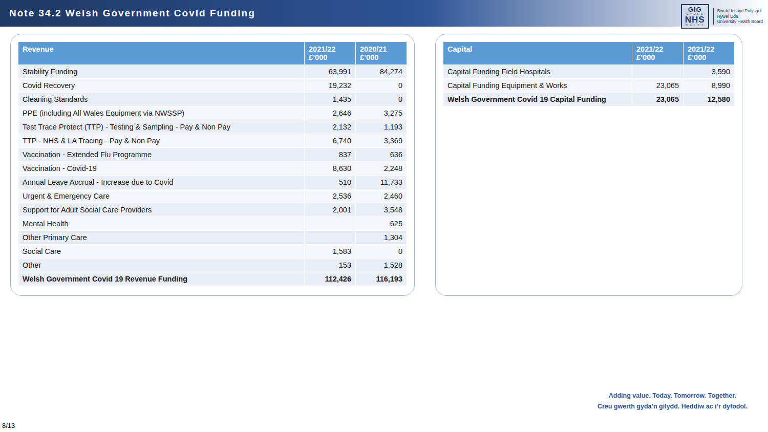Note 34.2 Welsh Government Covid Funding
GIG
C Y M R U
NHS
W A L E S
Bwrdd Iechyd Prifysgol
Hywel Dda
University Health Board
| Revenue | 2021/22 £’000 | 2020/21 £’000 |
| --- | --- | --- |
| Stability Funding | 63,991 | 84,274 |
| Covid Recovery | 19,232 | 0 |
| Cleaning Standards | 1,435 | 0 |
| PPE (including All Wales Equipment via NWSSP) | 2,646 | 3,275 |
| Test Trace Protect (TTP) - Testing & Sampling - Pay & Non Pay | 2,132 | 1,193 |
| TTP - NHS & LA Tracing - Pay & Non Pay | 6,740 | 3,369 |
| Vaccination - Extended Flu Programme | 837 | 636 |
| Vaccination - Covid-19 | 8,630 | 2,248 |
| Annual Leave Accrual - Increase due to Covid | 510 | 11,733 |
| Urgent & Emergency Care | 2,536 | 2,460 |
| Support for Adult Social Care Providers | 2,001 | 3,548 |
| Mental Health | | 625 |
| Other Primary Care | | 1,304 |
| Social Care | 1,583 | 0 |
| Other | 153 | 1,528 |
| Welsh Government Covid 19 Revenue Funding | 112,426 | 116,193 |
| Capital | 2021/22 £’000 | 2021/22 £’000 |
| --- | --- | --- |
| Capital Funding Field Hospitals | | 3,590 |
| Capital Funding Equipment & Works | 23,065 | 8,990 |
| Welsh Government Covid 19 Capital Funding | 23,065 | 12,580 |
Adding value. Today. Tomorrow. Together.
Creu gwerth gyda’n gilydd. Heddiw ac i’r dyfodol.
8/13